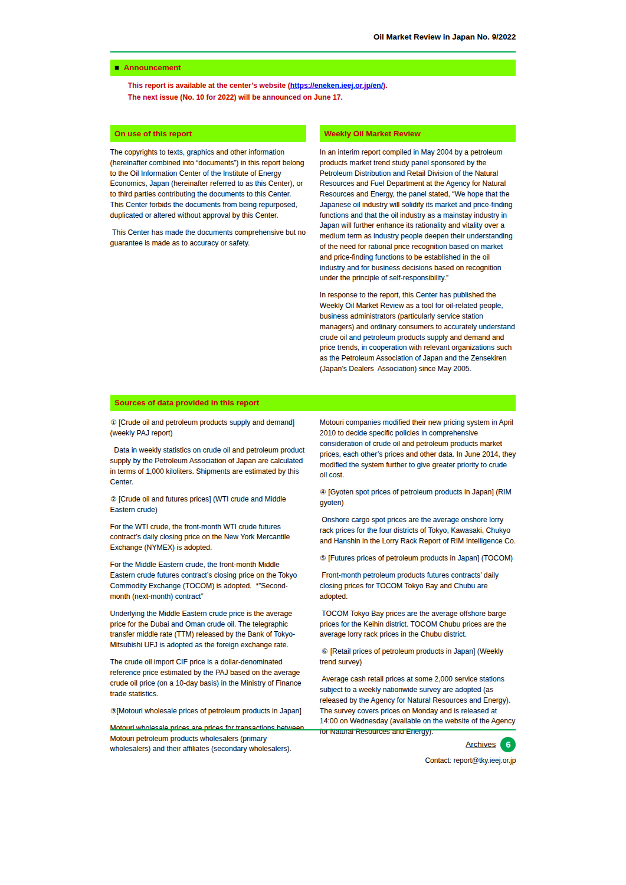Oil Market Review in Japan No. 9/2022
■Announcement
This report is available at the center’s website (https://eneken.ieej.or.jp/en/).
The next issue (No. 10 for 2022) will be announced on June 17.
On use of this report
The copyrights to texts, graphics and other information (hereinafter combined into “documents”) in this report belong to the Oil Information Center of the Institute of Energy Economics, Japan (hereinafter referred to as this Center), or to third parties contributing the documents to this Center. This Center forbids the documents from being repurposed, duplicated or altered without approval by this Center.
This Center has made the documents comprehensive but no guarantee is made as to accuracy or safety.
Weekly Oil Market Review
In an interim report compiled in May 2004 by a petroleum products market trend study panel sponsored by the Petroleum Distribution and Retail Division of the Natural Resources and Fuel Department at the Agency for Natural Resources and Energy, the panel stated, “We hope that the Japanese oil industry will solidify its market and price-finding functions and that the oil industry as a mainstay industry in Japan will further enhance its rationality and vitality over a medium term as industry people deepen their understanding of the need for rational price recognition based on market and price-finding functions to be established in the oil industry and for business decisions based on recognition under the principle of self-responsibility.”
In response to the report, this Center has published the Weekly Oil Market Review as a tool for oil-related people, business administrators (particularly service station managers) and ordinary consumers to accurately understand crude oil and petroleum products supply and demand and price trends, in cooperation with relevant organizations such as the Petroleum Association of Japan and the Zensekiren (Japan’s Dealers Association) since May 2005.
Sources of data provided in this report
① [Crude oil and petroleum products supply and demand] (weekly PAJ report)
Data in weekly statistics on crude oil and petroleum product supply by the Petroleum Association of Japan are calculated in terms of 1,000 kiloliters. Shipments are estimated by this Center.
② [Crude oil and futures prices] (WTI crude and Middle Eastern crude)
For the WTI crude, the front-month WTI crude futures contract’s daily closing price on the New York Mercantile Exchange (NYMEX) is adopted.
For the Middle Eastern crude, the front-month Middle Eastern crude futures contract’s closing price on the Tokyo Commodity Exchange (TOCOM) is adopted. *”Second-month (next-month) contract”
Underlying the Middle Eastern crude price is the average price for the Dubai and Oman crude oil. The telegraphic transfer middle rate (TTM) released by the Bank of Tokyo-Mitsubishi UFJ is adopted as the foreign exchange rate.
The crude oil import CIF price is a dollar-denominated reference price estimated by the PAJ based on the average crude oil price (on a 10-day basis) in the Ministry of Finance trade statistics.
③[Motouri wholesale prices of petroleum products in Japan]
Motouri wholesale prices are prices for transactions between Motouri petroleum products wholesalers (primary wholesalers) and their affiliates (secondary wholesalers).
Motouri companies modified their new pricing system in April 2010 to decide specific policies in comprehensive consideration of crude oil and petroleum products market prices, each other’s prices and other data. In June 2014, they modified the system further to give greater priority to crude oil cost.
④ [Gyoten spot prices of petroleum products in Japan] (RIM gyoten)
Onshore cargo spot prices are the average onshore lorry rack prices for the four districts of Tokyo, Kawasaki, Chukyo and Hanshin in the Lorry Rack Report of RIM Intelligence Co.
⑤ [Futures prices of petroleum products in Japan] (TOCOM)
Front-month petroleum products futures contracts’ daily closing prices for TOCOM Tokyo Bay and Chubu are adopted.
TOCOM Tokyo Bay prices are the average offshore barge prices for the Keihin district. TOCOM Chubu prices are the average lorry rack prices in the Chubu district.
⑥ [Retail prices of petroleum products in Japan] (Weekly trend survey)
Average cash retail prices at some 2,000 service stations subject to a weekly nationwide survey are adopted (as released by the Agency for Natural Resources and Energy). The survey covers prices on Monday and is released at 14:00 on Wednesday (available on the website of the Agency for Natural Resources and Energy).
Archives 6
Contact: report@tky.ieej.or.jp